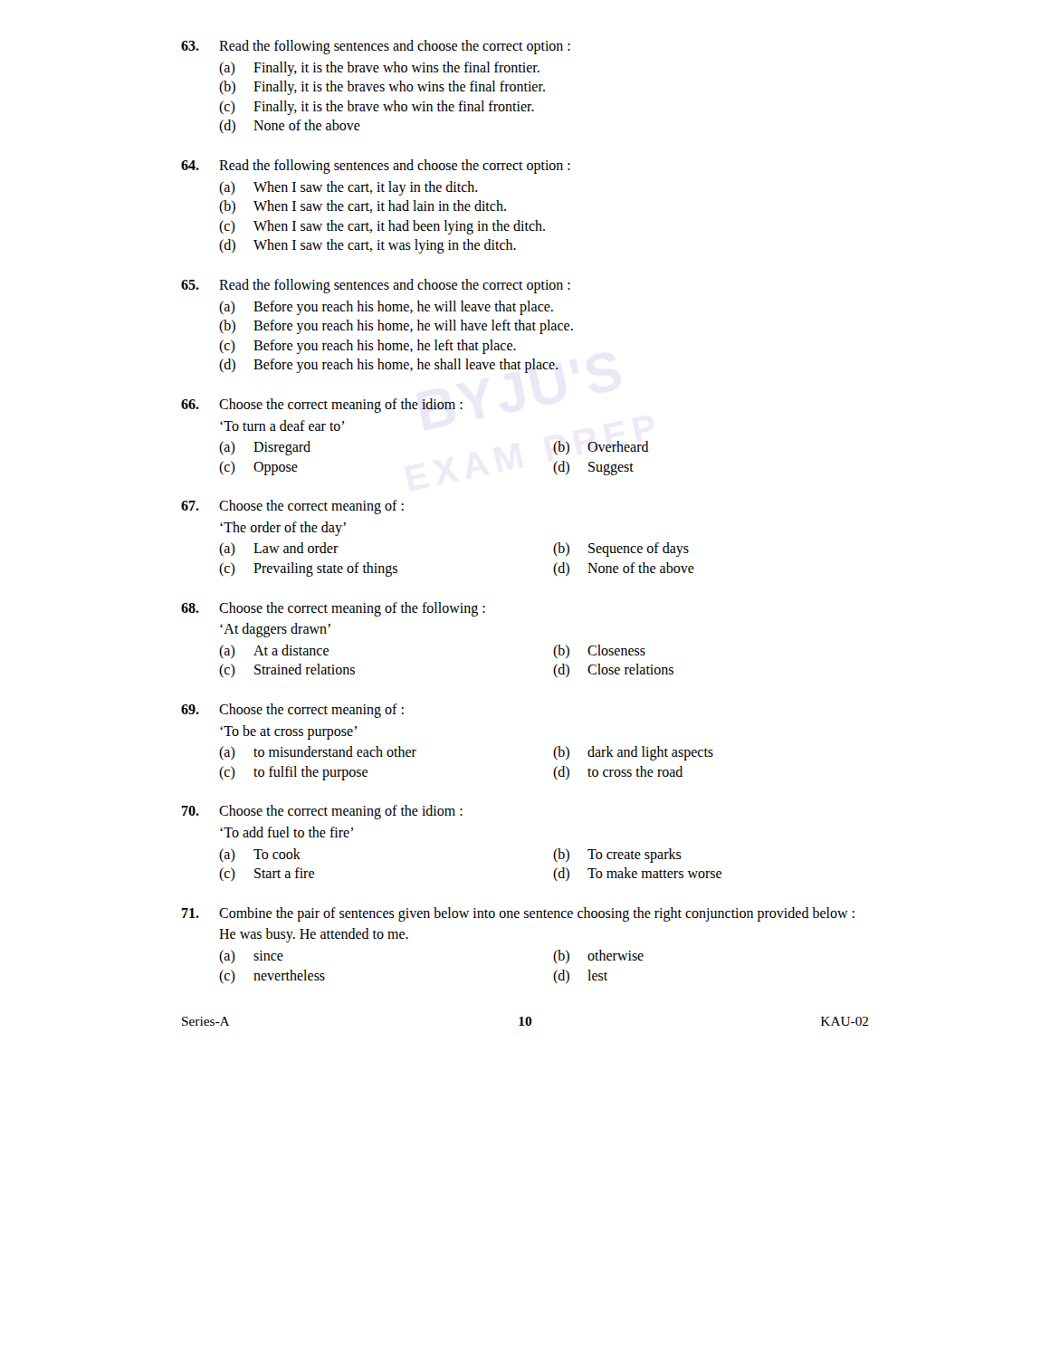BYJU'S EXAM PREP
63.
Read the following sentences and choose the correct option :
(a) Finally, it is the brave who wins the final frontier.
(b) Finally, it is the braves who wins the final frontier.
(c) Finally, it is the brave who win the final frontier.
(d) None of the above
64.
Read the following sentences and choose the correct option :
(a) When I saw the cart, it lay in the ditch.
(b) When I saw the cart, it had lain in the ditch.
(c) When I saw the cart, it had been lying in the ditch.
(d) When I saw the cart, it was lying in the ditch.
65.
Read the following sentences and choose the correct option :
(a) Before you reach his home, he will leave that place.
(b) Before you reach his home, he will have left that place.
(c) Before you reach his home, he left that place.
(d) Before you reach his home, he shall leave that place.
66.
Choose the correct meaning of the idiom :
‘To turn a deaf ear to’
(a) Disregard
(b) Overheard
(c) Oppose
(d) Suggest
67.
Choose the correct meaning of :
‘The order of the day’
(a) Law and order
(b) Sequence of days
(c) Prevailing state of things
(d) None of the above
68.
Choose the correct meaning of the following :
‘At daggers drawn’
(a) At a distance
(b) Closeness
(c) Strained relations
(d) Close relations
69.
Choose the correct meaning of :
‘To be at cross purpose’
(a) to misunderstand each other
(b) dark and light aspects
(c) to fulfil the purpose
(d) to cross the road
70.
Choose the correct meaning of the idiom :
‘To add fuel to the fire’
(a) To cook
(b) To create sparks
(c) Start a fire
(d) To make matters worse
71.
Combine the pair of sentences given below into one sentence choosing the right conjunction provided below :
He was busy. He attended to me.
(a) since
(b) otherwise
(c) nevertheless
(d) lest
Series-A
10
KAU-02